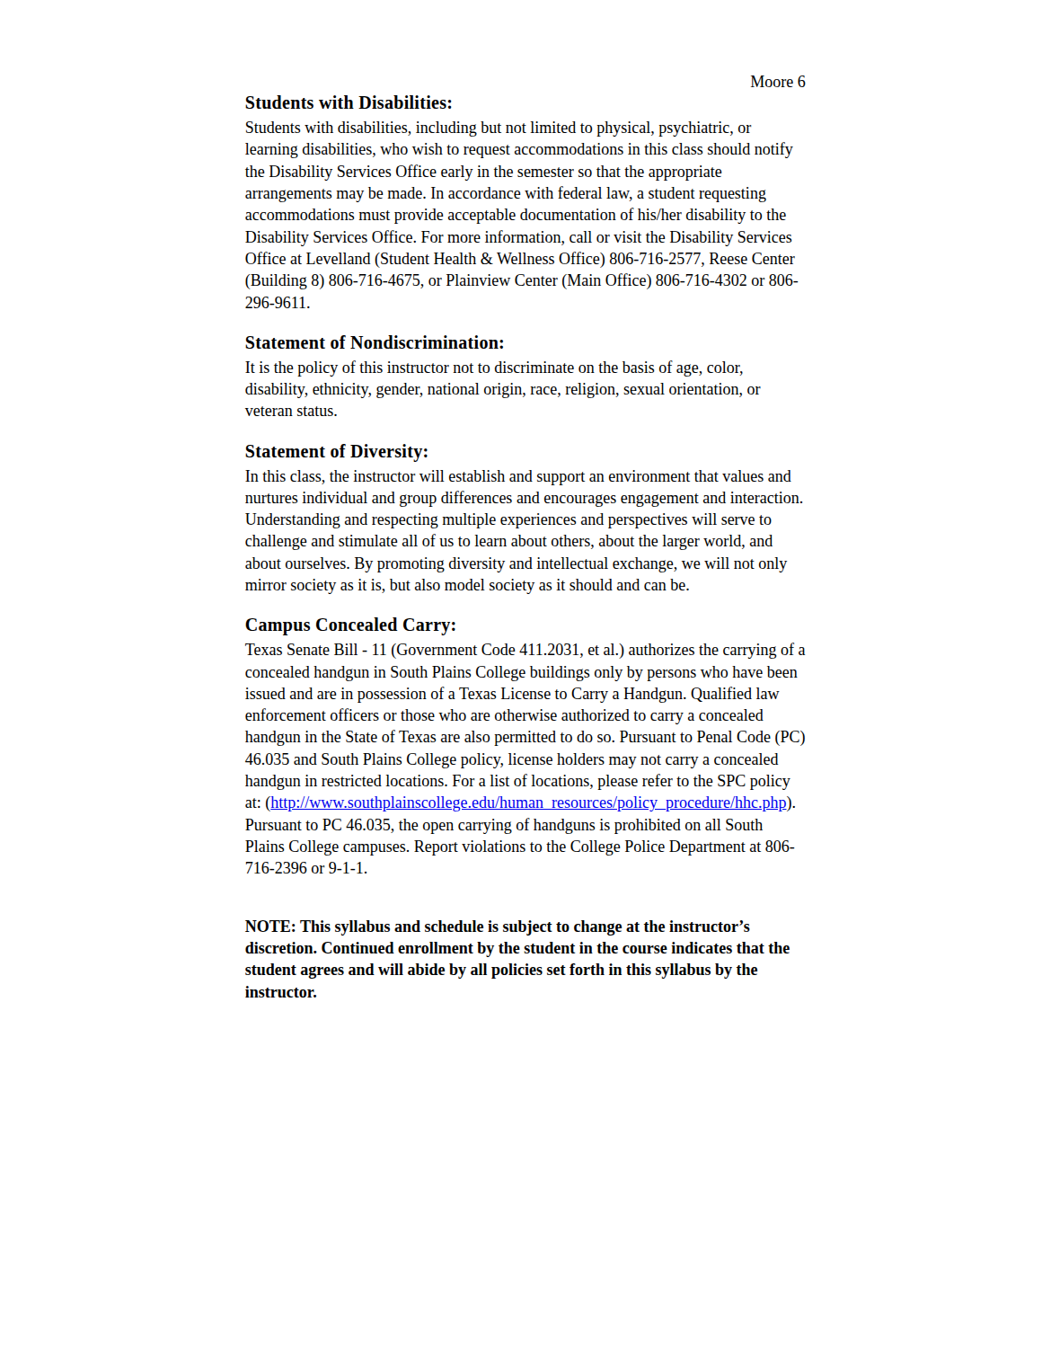Moore 6
Students with Disabilities:
Students with disabilities, including but not limited to physical, psychiatric, or learning disabilities, who wish to request accommodations in this class should notify the Disability Services Office early in the semester so that the appropriate arrangements may be made. In accordance with federal law, a student requesting accommodations must provide acceptable documentation of his/her disability to the Disability Services Office. For more information, call or visit the Disability Services Office at Levelland (Student Health & Wellness Office) 806-716-2577, Reese Center (Building 8) 806-716-4675, or Plainview Center (Main Office) 806-716-4302 or 806-296-9611.
Statement of Nondiscrimination:
It is the policy of this instructor not to discriminate on the basis of age, color, disability, ethnicity, gender, national origin, race, religion, sexual orientation, or veteran status.
Statement of Diversity:
In this class, the instructor will establish and support an environment that values and nurtures individual and group differences and encourages engagement and interaction. Understanding and respecting multiple experiences and perspectives will serve to challenge and stimulate all of us to learn about others, about the larger world, and about ourselves. By promoting diversity and intellectual exchange, we will not only mirror society as it is, but also model society as it should and can be.
Campus Concealed Carry:
Texas Senate Bill - 11 (Government Code 411.2031, et al.) authorizes the carrying of a concealed handgun in South Plains College buildings only by persons who have been issued and are in possession of a Texas License to Carry a Handgun. Qualified law enforcement officers or those who are otherwise authorized to carry a concealed handgun in the State of Texas are also permitted to do so. Pursuant to Penal Code (PC) 46.035 and South Plains College policy, license holders may not carry a concealed handgun in restricted locations. For a list of locations, please refer to the SPC policy at: (http://www.southplainscollege.edu/human_resources/policy_procedure/hhc.php). Pursuant to PC 46.035, the open carrying of handguns is prohibited on all South Plains College campuses. Report violations to the College Police Department at 806-716-2396 or 9-1-1.
NOTE: This syllabus and schedule is subject to change at the instructor’s discretion. Continued enrollment by the student in the course indicates that the student agrees and will abide by all policies set forth in this syllabus by the instructor.